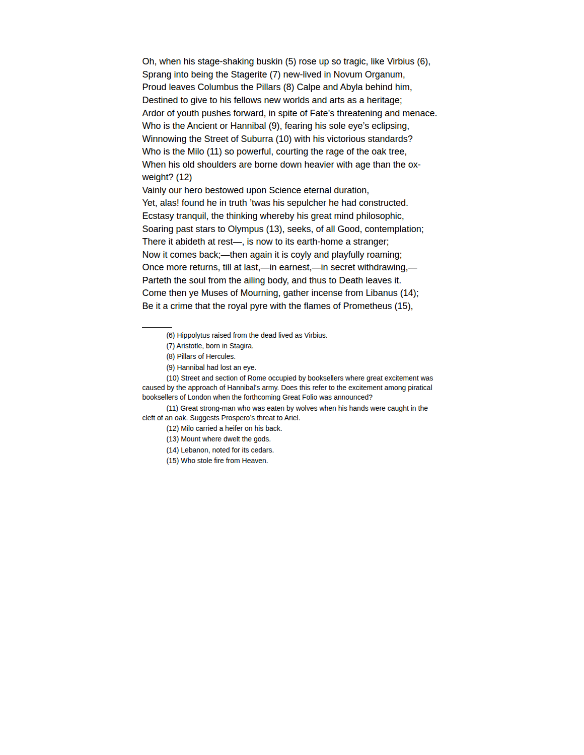Oh, when his stage-shaking buskin (5) rose up so tragic, like Virbius (6),
Sprang into being the Stagerite (7) new-lived in Novum Organum,
Proud leaves Columbus the Pillars (8) Calpe and Abyla behind him,
Destined to give to his fellows new worlds and arts as a heritage;
Ardor of youth pushes forward, in spite of Fate’s threatening and menace.
Who is the Ancient or Hannibal (9), fearing his sole eye’s eclipsing,
Winnowing the Street of Suburra (10) with his victorious standards?
Who is the Milo (11) so powerful, courting the rage of the oak tree,
When his old shoulders are borne down heavier with age than the ox-weight? (12)
Vainly our hero bestowed upon Science eternal duration,
Yet, alas! found he in truth ’twas his sepulcher he had constructed.
Ecstasy tranquil, the thinking whereby his great mind philosophic,
Soaring past stars to Olympus (13), seeks, of all Good, contemplation;
There it abideth at rest—, is now to its earth-home a stranger;
Now it comes back;—then again it is coyly and playfully roaming;
Once more returns, till at last,—in earnest,—in secret withdrawing,—
Parteth the soul from the ailing body, and thus to Death leaves it.
Come then ye Muses of Mourning, gather incense from Libanus (14);
Be it a crime that the royal pyre with the flames of Prometheus (15),
(6) Hippolytus raised from the dead lived as Virbius.
(7) Aristotle, born in Stagira.
(8) Pillars of Hercules.
(9) Hannibal had lost an eye.
(10) Street and section of Rome occupied by booksellers where great excitement was caused by the approach of Hannibal’s army. Does this refer to the excitement among piratical booksellers of London when the forthcoming Great Folio was announced?
(11) Great strong-man who was eaten by wolves when his hands were caught in the cleft of an oak. Suggests Prospero’s threat to Ariel.
(12) Milo carried a heifer on his back.
(13) Mount where dwelt the gods.
(14) Lebanon, noted for its cedars.
(15) Who stole fire from Heaven.